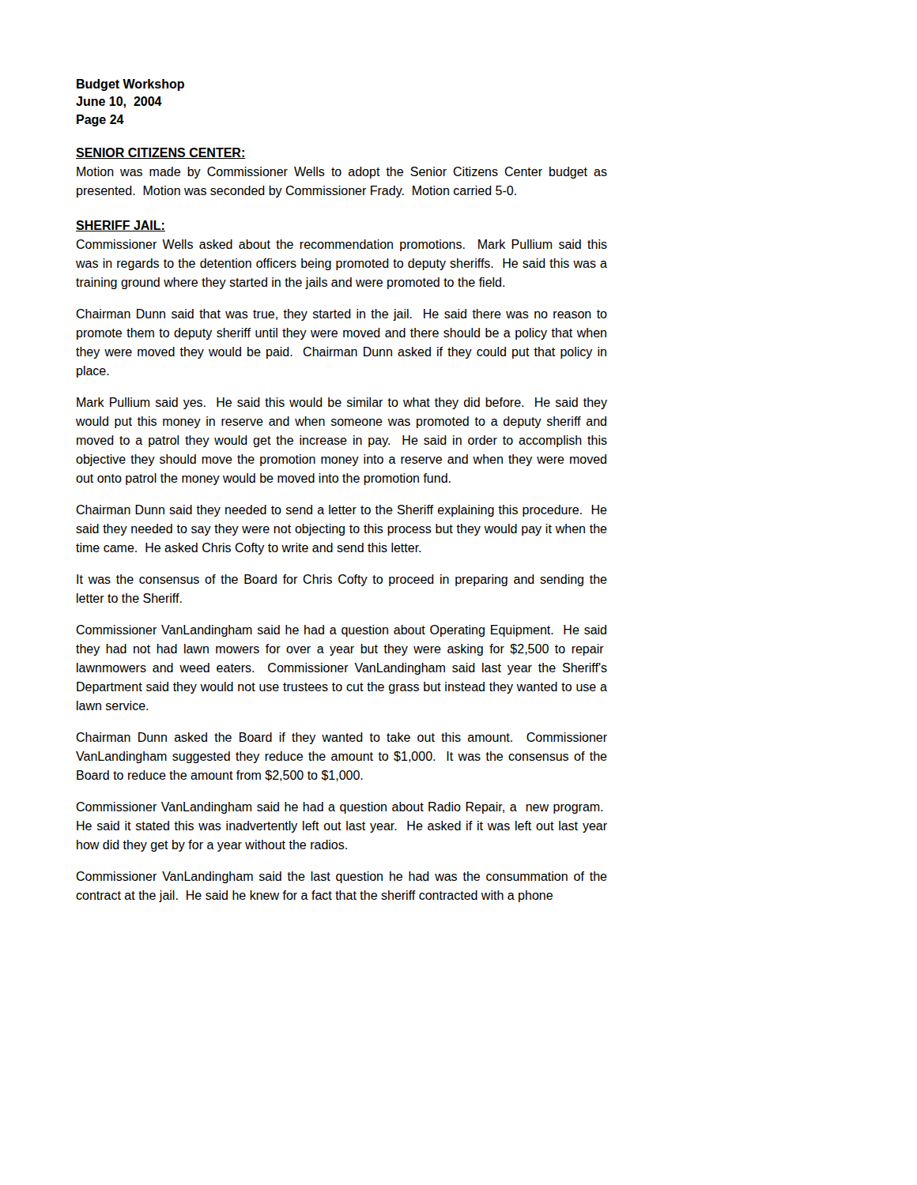Budget Workshop
June 10, 2004
Page 24
SENIOR CITIZENS CENTER:
Motion was made by Commissioner Wells to adopt the Senior Citizens Center budget as presented. Motion was seconded by Commissioner Frady. Motion carried 5-0.
SHERIFF JAIL:
Commissioner Wells asked about the recommendation promotions. Mark Pullium said this was in regards to the detention officers being promoted to deputy sheriffs. He said this was a training ground where they started in the jails and were promoted to the field.
Chairman Dunn said that was true, they started in the jail. He said there was no reason to promote them to deputy sheriff until they were moved and there should be a policy that when they were moved they would be paid. Chairman Dunn asked if they could put that policy in place.
Mark Pullium said yes. He said this would be similar to what they did before. He said they would put this money in reserve and when someone was promoted to a deputy sheriff and moved to a patrol they would get the increase in pay. He said in order to accomplish this objective they should move the promotion money into a reserve and when they were moved out onto patrol the money would be moved into the promotion fund.
Chairman Dunn said they needed to send a letter to the Sheriff explaining this procedure. He said they needed to say they were not objecting to this process but they would pay it when the time came. He asked Chris Cofty to write and send this letter.
It was the consensus of the Board for Chris Cofty to proceed in preparing and sending the letter to the Sheriff.
Commissioner VanLandingham said he had a question about Operating Equipment. He said they had not had lawn mowers for over a year but they were asking for $2,500 to repair lawnmowers and weed eaters. Commissioner VanLandingham said last year the Sheriff's Department said they would not use trustees to cut the grass but instead they wanted to use a lawn service.
Chairman Dunn asked the Board if they wanted to take out this amount. Commissioner VanLandingham suggested they reduce the amount to $1,000. It was the consensus of the Board to reduce the amount from $2,500 to $1,000.
Commissioner VanLandingham said he had a question about Radio Repair, a new program. He said it stated this was inadvertently left out last year. He asked if it was left out last year how did they get by for a year without the radios.
Commissioner VanLandingham said the last question he had was the consummation of the contract at the jail. He said he knew for a fact that the sheriff contracted with a phone